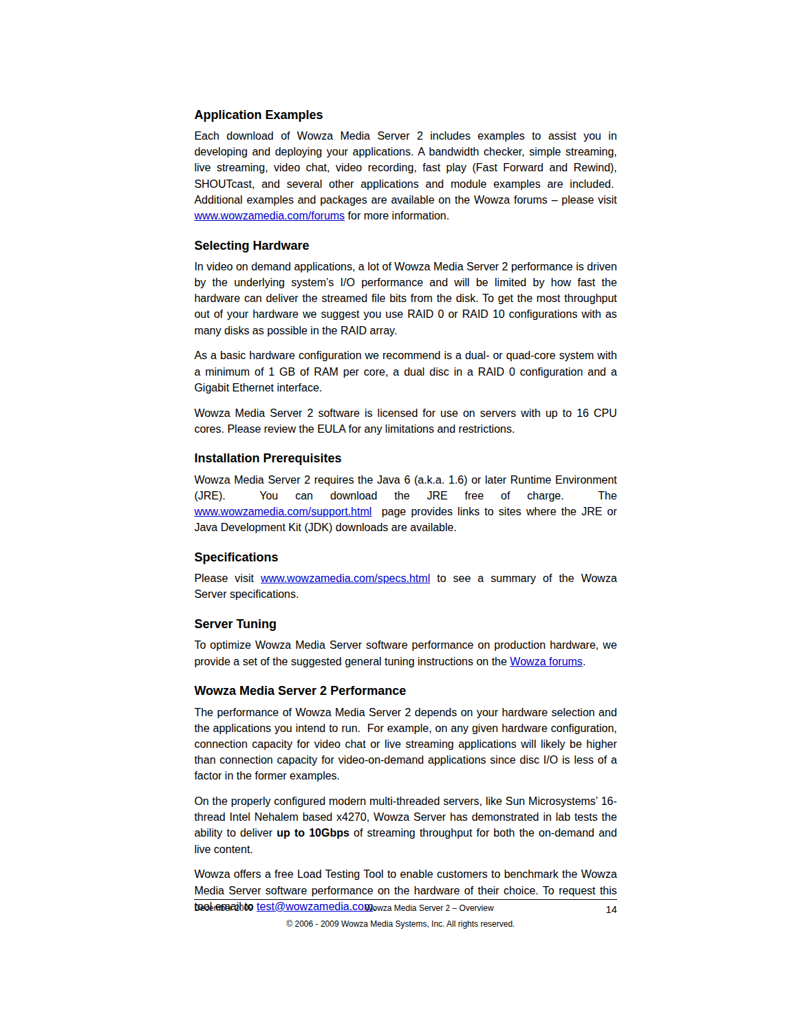Application Examples
Each download of Wowza Media Server 2 includes examples to assist you in developing and deploying your applications. A bandwidth checker, simple streaming, live streaming, video chat, video recording, fast play (Fast Forward and Rewind), SHOUTcast, and several other applications and module examples are included. Additional examples and packages are available on the Wowza forums – please visit www.wowzamedia.com/forums for more information.
Selecting Hardware
In video on demand applications, a lot of Wowza Media Server 2 performance is driven by the underlying system’s I/O performance and will be limited by how fast the hardware can deliver the streamed file bits from the disk. To get the most throughput out of your hardware we suggest you use RAID 0 or RAID 10 configurations with as many disks as possible in the RAID array.
As a basic hardware configuration we recommend is a dual- or quad-core system with a minimum of 1 GB of RAM per core, a dual disc in a RAID 0 configuration and a Gigabit Ethernet interface.
Wowza Media Server 2 software is licensed for use on servers with up to 16 CPU cores. Please review the EULA for any limitations and restrictions.
Installation Prerequisites
Wowza Media Server 2 requires the Java 6 (a.k.a. 1.6) or later Runtime Environment (JRE). You can download the JRE free of charge. The www.wowzamedia.com/support.html page provides links to sites where the JRE or Java Development Kit (JDK) downloads are available.
Specifications
Please visit www.wowzamedia.com/specs.html to see a summary of the Wowza Server specifications.
Server Tuning
To optimize Wowza Media Server software performance on production hardware, we provide a set of the suggested general tuning instructions on the Wowza forums.
Wowza Media Server 2 Performance
The performance of Wowza Media Server 2 depends on your hardware selection and the applications you intend to run. For example, on any given hardware configuration, connection capacity for video chat or live streaming applications will likely be higher than connection capacity for video-on-demand applications since disc I/O is less of a factor in the former examples.
On the properly configured modern multi-threaded servers, like Sun Microsystems’ 16-thread Intel Nehalem based x4270, Wowza Server has demonstrated in lab tests the ability to deliver up to 10Gbps of streaming throughput for both the on-demand and live content.
Wowza offers a free Load Testing Tool to enable customers to benchmark the Wowza Media Server software performance on the hardware of their choice. To request this tool email to test@wowzamedia.com.
December 2009
Wowza Media Server 2 – Overview
14
© 2006 - 2009 Wowza Media Systems, Inc. All rights reserved.